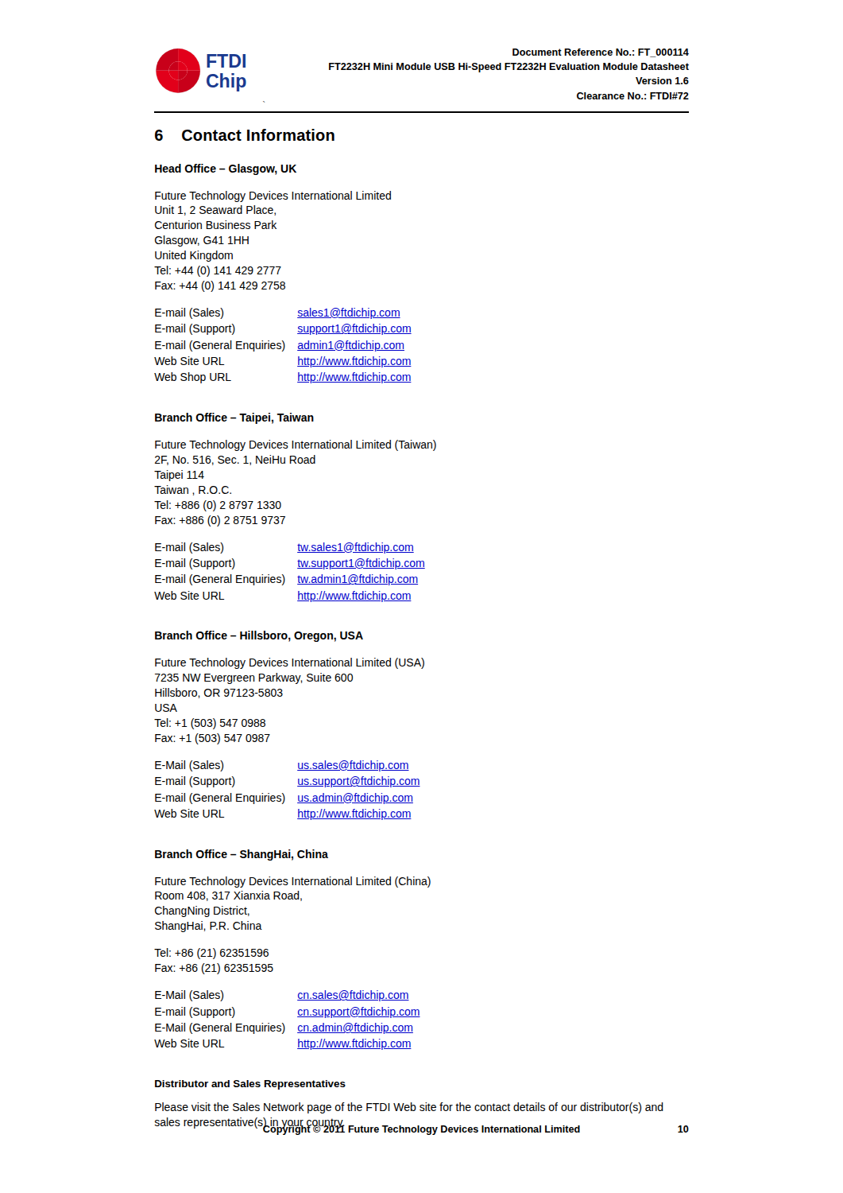FTDI Chip
Document Reference No.: FT_000114
FT2232H Mini Module USB Hi-Speed FT2232H Evaluation Module Datasheet
Version 1.6
Clearance No.: FTDI#72
`
6 Contact Information
Head Office – Glasgow, UK
Future Technology Devices International Limited
Unit 1, 2 Seaward Place,
Centurion Business Park
Glasgow, G41 1HH
United Kingdom
Tel: +44 (0) 141 429 2777
Fax: +44 (0) 141 429 2758
| E-mail (Sales) | sales1@ftdichip.com |
| E-mail (Support) | support1@ftdichip.com |
| E-mail (General Enquiries) | admin1@ftdichip.com |
| Web Site URL | http://www.ftdichip.com |
| Web Shop URL | http://www.ftdichip.com |
Branch Office – Taipei, Taiwan
Future Technology Devices International Limited (Taiwan)
2F, No. 516, Sec. 1, NeiHu Road
Taipei 114
Taiwan , R.O.C.
Tel: +886 (0) 2 8797 1330
Fax: +886 (0) 2 8751 9737
| E-mail (Sales) | tw.sales1@ftdichip.com |
| E-mail (Support) | tw.support1@ftdichip.com |
| E-mail (General Enquiries) | tw.admin1@ftdichip.com |
| Web Site URL | http://www.ftdichip.com |
Branch Office – Hillsboro, Oregon, USA
Future Technology Devices International Limited (USA)
7235 NW Evergreen Parkway, Suite 600
Hillsboro, OR 97123-5803
USA
Tel: +1 (503) 547 0988
Fax: +1 (503) 547 0987
| E-Mail (Sales) | us.sales@ftdichip.com |
| E-mail (Support) | us.support@ftdichip.com |
| E-mail (General Enquiries) | us.admin@ftdichip.com |
| Web Site URL | http://www.ftdichip.com |
Branch Office – ShangHai, China
Future Technology Devices International Limited (China)
Room 408, 317 Xianxia Road,
ChangNing District,
ShangHai, P.R. China
Tel: +86 (21) 62351596
Fax: +86 (21) 62351595
| E-Mail (Sales) | cn.sales@ftdichip.com |
| E-mail (Support) | cn.support@ftdichip.com |
| E-Mail (General Enquiries) | cn.admin@ftdichip.com |
| Web Site URL | http://www.ftdichip.com |
Distributor and Sales Representatives
Please visit the Sales Network page of the FTDI Web site for the contact details of our distributor(s) and sales representative(s) in your country.
Copyright © 2011 Future Technology Devices International Limited 10